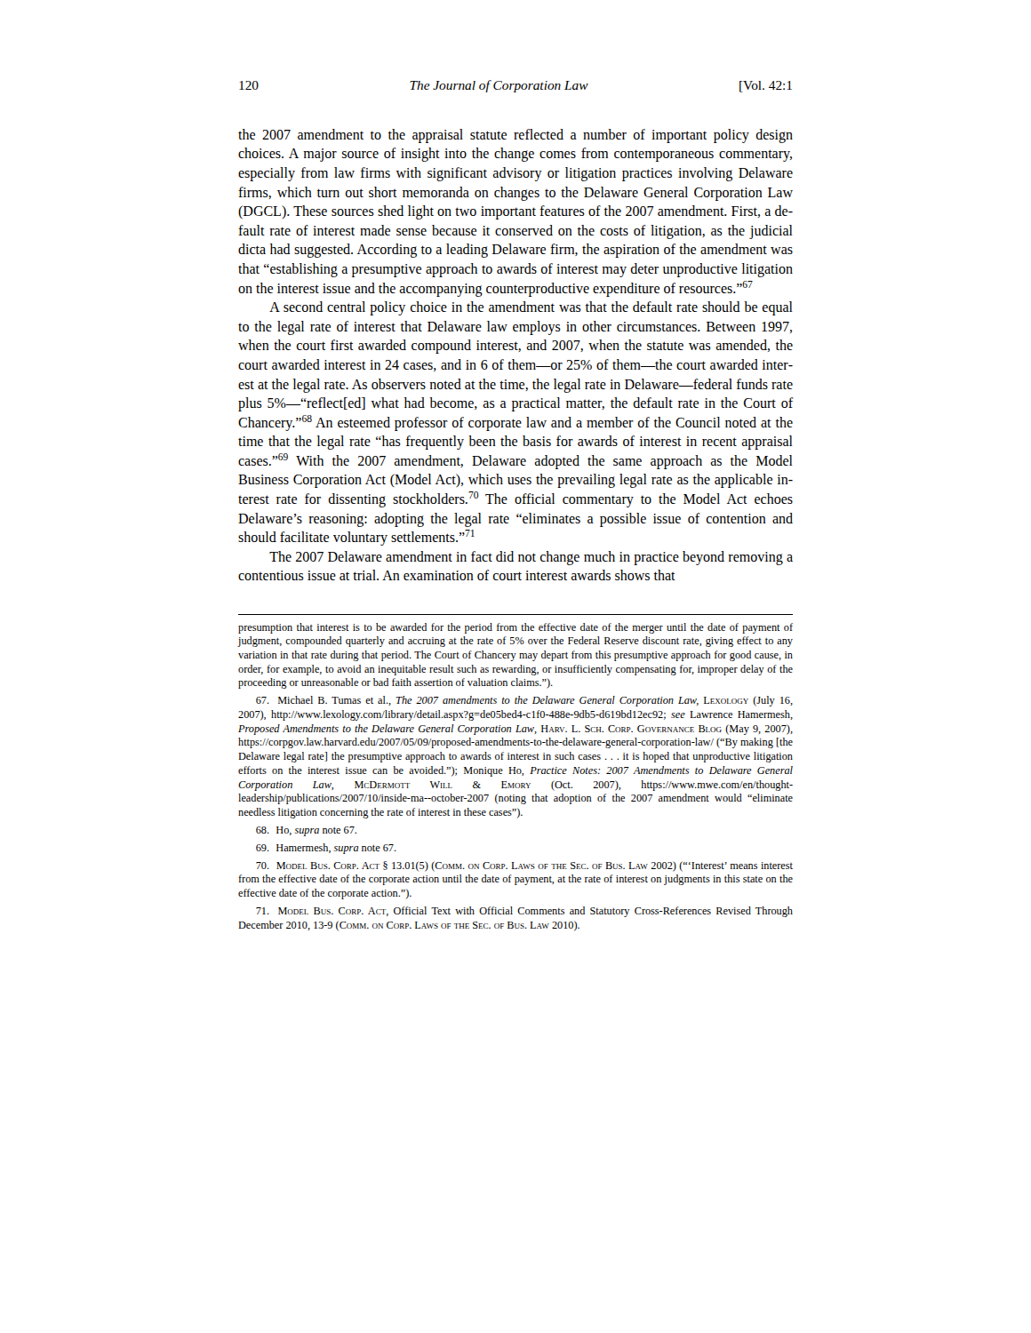120 The Journal of Corporation Law [Vol. 42:1
the 2007 amendment to the appraisal statute reflected a number of important policy design choices. A major source of insight into the change comes from contemporaneous commentary, especially from law firms with significant advisory or litigation practices involving Delaware firms, which turn out short memoranda on changes to the Delaware General Corporation Law (DGCL). These sources shed light on two important features of the 2007 amendment. First, a default rate of interest made sense because it conserved on the costs of litigation, as the judicial dicta had suggested. According to a leading Delaware firm, the aspiration of the amendment was that “establishing a presumptive approach to awards of interest may deter unproductive litigation on the interest issue and the accompanying counterproductive expenditure of resources.”67
A second central policy choice in the amendment was that the default rate should be equal to the legal rate of interest that Delaware law employs in other circumstances. Between 1997, when the court first awarded compound interest, and 2007, when the statute was amended, the court awarded interest in 24 cases, and in 6 of them—or 25% of them—the court awarded interest at the legal rate. As observers noted at the time, the legal rate in Delaware—federal funds rate plus 5%—“reflect[ed] what had become, as a practical matter, the default rate in the Court of Chancery.”68 An esteemed professor of corporate law and a member of the Council noted at the time that the legal rate “has frequently been the basis for awards of interest in recent appraisal cases.”69 With the 2007 amendment, Delaware adopted the same approach as the Model Business Corporation Act (Model Act), which uses the prevailing legal rate as the applicable interest rate for dissenting stockholders.70 The official commentary to the Model Act echoes Delaware’s reasoning: adopting the legal rate “eliminates a possible issue of contention and should facilitate voluntary settlements.”71
The 2007 Delaware amendment in fact did not change much in practice beyond removing a contentious issue at trial. An examination of court interest awards shows that
presumption that interest is to be awarded for the period from the effective date of the merger until the date of payment of judgment, compounded quarterly and accruing at the rate of 5% over the Federal Reserve discount rate, giving effect to any variation in that rate during that period. The Court of Chancery may depart from this presumptive approach for good cause, in order, for example, to avoid an inequitable result such as rewarding, or insufficiently compensating for, improper delay of the proceeding or unreasonable or bad faith assertion of valuation claims.”).
67. Michael B. Tumas et al., The 2007 amendments to the Delaware General Corporation Law, Lexology (July 16, 2007), http://www.lexology.com/library/detail.aspx?g=de05bed4-c1f0-488e-9db5-d619bd12ec92; see Lawrence Hamermesh, Proposed Amendments to the Delaware General Corporation Law, Harv. L. Sch. Corp. Governance Blog (May 9, 2007), https://corpgov.law.harvard.edu/2007/05/09/proposed-amendments-to-the-delaware-general-corporation-law/ (“By making [the Delaware legal rate] the presumptive approach to awards of interest in such cases . . . it is hoped that unproductive litigation efforts on the interest issue can be avoided.”); Monique Ho, Practice Notes: 2007 Amendments to Delaware General Corporation Law, McDermott Will & Emory (Oct. 2007), https://www.mwe.com/en/thought-leadership/publications/2007/10/inside-ma--october-2007 (noting that adoption of the 2007 amendment would “eliminate needless litigation concerning the rate of interest in these cases”).
68. Ho, supra note 67.
69. Hamermesh, supra note 67.
70. Model Bus. Corp. Act § 13.01(5) (Comm. on Corp. Laws of the Sec. of Bus. Law 2002) (“‘Interest’ means interest from the effective date of the corporate action until the date of payment, at the rate of interest on judgments in this state on the effective date of the corporate action.”).
71. Model Bus. Corp. Act, Official Text with Official Comments and Statutory Cross-References Revised Through December 2010, 13-9 (Comm. on Corp. Laws of the Sec. of Bus. Law 2010).